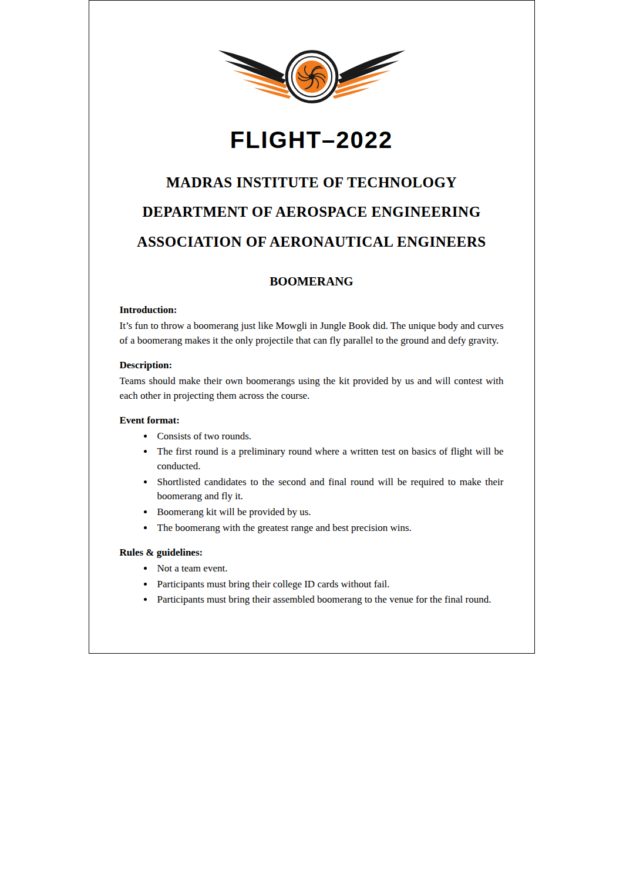FLIGHT–2022
MADRAS INSTITUTE OF TECHNOLOGY
DEPARTMENT OF AEROSPACE ENGINEERING
ASSOCIATION OF AERONAUTICAL ENGINEERS
BOOMERANG
Introduction:
It’s fun to throw a boomerang just like Mowgli in Jungle Book did. The unique body and curves of a boomerang makes it the only projectile that can fly parallel to the ground and defy gravity.
Description:
Teams should make their own boomerangs using the kit provided by us and will contest with each other in projecting them across the course.
Event format:
Consists of two rounds.
The first round is a preliminary round where a written test on basics of flight will be conducted.
Shortlisted candidates to the second and final round will be required to make their boomerang and fly it.
Boomerang kit will be provided by us.
The boomerang with the greatest range and best precision wins.
Rules & guidelines:
Not a team event.
Participants must bring their college ID cards without fail.
Participants must bring their assembled boomerang to the venue for the final round.